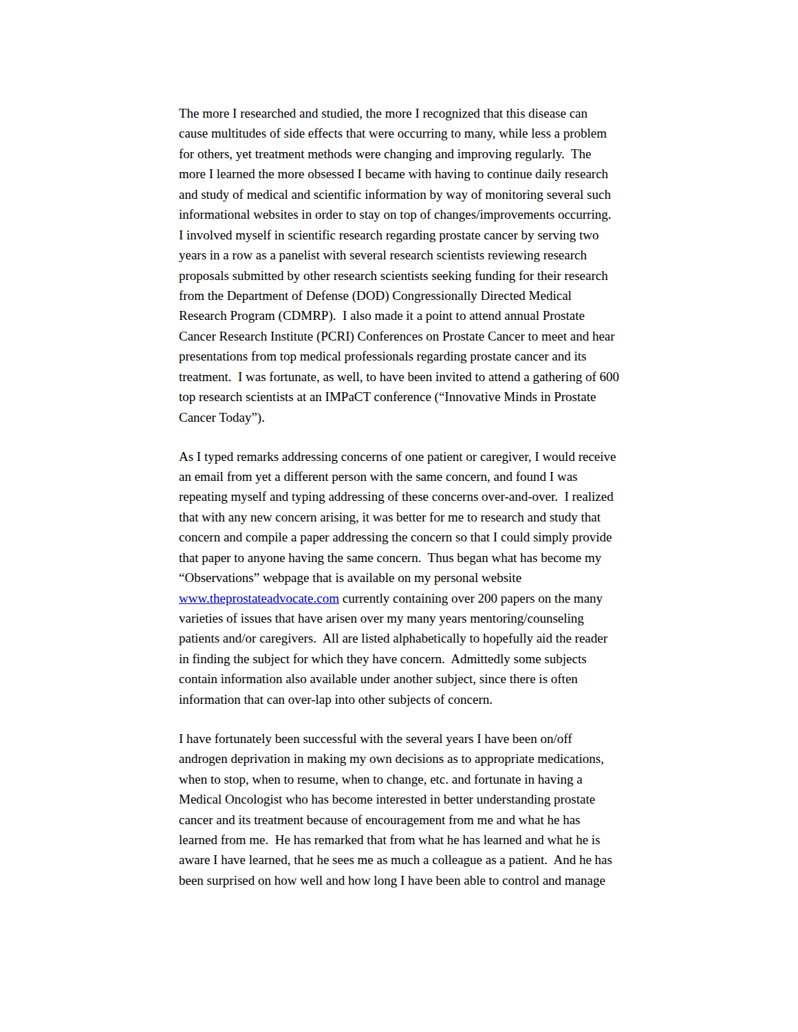The more I researched and studied, the more I recognized that this disease can cause multitudes of side effects that were occurring to many, while less a problem for others, yet treatment methods were changing and improving regularly. The more I learned the more obsessed I became with having to continue daily research and study of medical and scientific information by way of monitoring several such informational websites in order to stay on top of changes/improvements occurring. I involved myself in scientific research regarding prostate cancer by serving two years in a row as a panelist with several research scientists reviewing research proposals submitted by other research scientists seeking funding for their research from the Department of Defense (DOD) Congressionally Directed Medical Research Program (CDMRP). I also made it a point to attend annual Prostate Cancer Research Institute (PCRI) Conferences on Prostate Cancer to meet and hear presentations from top medical professionals regarding prostate cancer and its treatment. I was fortunate, as well, to have been invited to attend a gathering of 600 top research scientists at an IMPaCT conference (“Innovative Minds in Prostate Cancer Today”).
As I typed remarks addressing concerns of one patient or caregiver, I would receive an email from yet a different person with the same concern, and found I was repeating myself and typing addressing of these concerns over-and-over. I realized that with any new concern arising, it was better for me to research and study that concern and compile a paper addressing the concern so that I could simply provide that paper to anyone having the same concern. Thus began what has become my “Observations” webpage that is available on my personal website www.theprostateadvocate.com currently containing over 200 papers on the many varieties of issues that have arisen over my many years mentoring/counseling patients and/or caregivers. All are listed alphabetically to hopefully aid the reader in finding the subject for which they have concern. Admittedly some subjects contain information also available under another subject, since there is often information that can over-lap into other subjects of concern.
I have fortunately been successful with the several years I have been on/off androgen deprivation in making my own decisions as to appropriate medications, when to stop, when to resume, when to change, etc. and fortunate in having a Medical Oncologist who has become interested in better understanding prostate cancer and its treatment because of encouragement from me and what he has learned from me. He has remarked that from what he has learned and what he is aware I have learned, that he sees me as much a colleague as a patient. And he has been surprised on how well and how long I have been able to control and manage